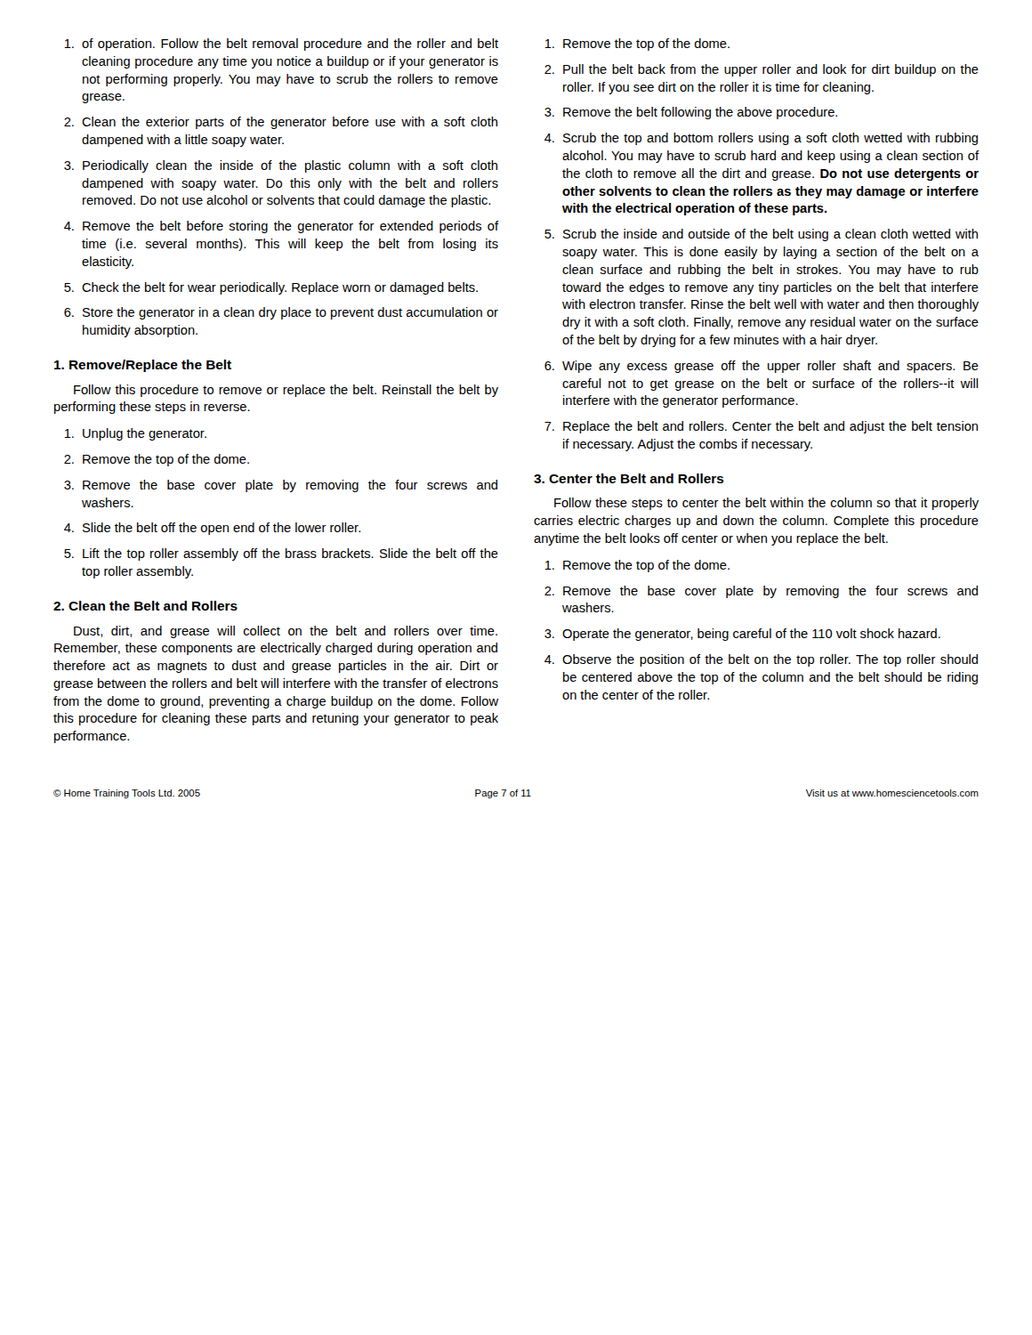of operation. Follow the belt removal procedure and the roller and belt cleaning procedure any time you notice a buildup or if your generator is not performing properly. You may have to scrub the rollers to remove grease.
Clean the exterior parts of the generator before use with a soft cloth dampened with a little soapy water.
Periodically clean the inside of the plastic column with a soft cloth dampened with soapy water. Do this only with the belt and rollers removed. Do not use alcohol or solvents that could damage the plastic.
Remove the belt before storing the generator for extended periods of time (i.e. several months). This will keep the belt from losing its elasticity.
Check the belt for wear periodically. Replace worn or damaged belts.
Store the generator in a clean dry place to prevent dust accumulation or humidity absorption.
1. Remove/Replace the Belt
Follow this procedure to remove or replace the belt. Reinstall the belt by performing these steps in reverse.
Unplug the generator.
Remove the top of the dome.
Remove the base cover plate by removing the four screws and washers.
Slide the belt off the open end of the lower roller.
Lift the top roller assembly off the brass brackets. Slide the belt off the top roller assembly.
2. Clean the Belt and Rollers
Dust, dirt, and grease will collect on the belt and rollers over time. Remember, these components are electrically charged during operation and therefore act as magnets to dust and grease particles in the air. Dirt or grease between the rollers and belt will interfere with the transfer of electrons from the dome to ground, preventing a charge buildup on the dome. Follow this procedure for cleaning these parts and retuning your generator to peak performance.
Remove the top of the dome.
Pull the belt back from the upper roller and look for dirt buildup on the roller. If you see dirt on the roller it is time for cleaning.
Remove the belt following the above procedure.
Scrub the top and bottom rollers using a soft cloth wetted with rubbing alcohol. You may have to scrub hard and keep using a clean section of the cloth to remove all the dirt and grease. Do not use detergents or other solvents to clean the rollers as they may damage or interfere with the electrical operation of these parts.
Scrub the inside and outside of the belt using a clean cloth wetted with soapy water. This is done easily by laying a section of the belt on a clean surface and rubbing the belt in strokes. You may have to rub toward the edges to remove any tiny particles on the belt that interfere with electron transfer. Rinse the belt well with water and then thoroughly dry it with a soft cloth. Finally, remove any residual water on the surface of the belt by drying for a few minutes with a hair dryer.
Wipe any excess grease off the upper roller shaft and spacers. Be careful not to get grease on the belt or surface of the rollers--it will interfere with the generator performance.
Replace the belt and rollers. Center the belt and adjust the belt tension if necessary. Adjust the combs if necessary.
3. Center the Belt and Rollers
Follow these steps to center the belt within the column so that it properly carries electric charges up and down the column. Complete this procedure anytime the belt looks off center or when you replace the belt.
Remove the top of the dome.
Remove the base cover plate by removing the four screws and washers.
Operate the generator, being careful of the 110 volt shock hazard.
Observe the position of the belt on the top roller. The top roller should be centered above the top of the column and the belt should be riding on the center of the roller.
© Home Training Tools Ltd. 2005 Page 7 of 11 Visit us at www.homesciencetools.com